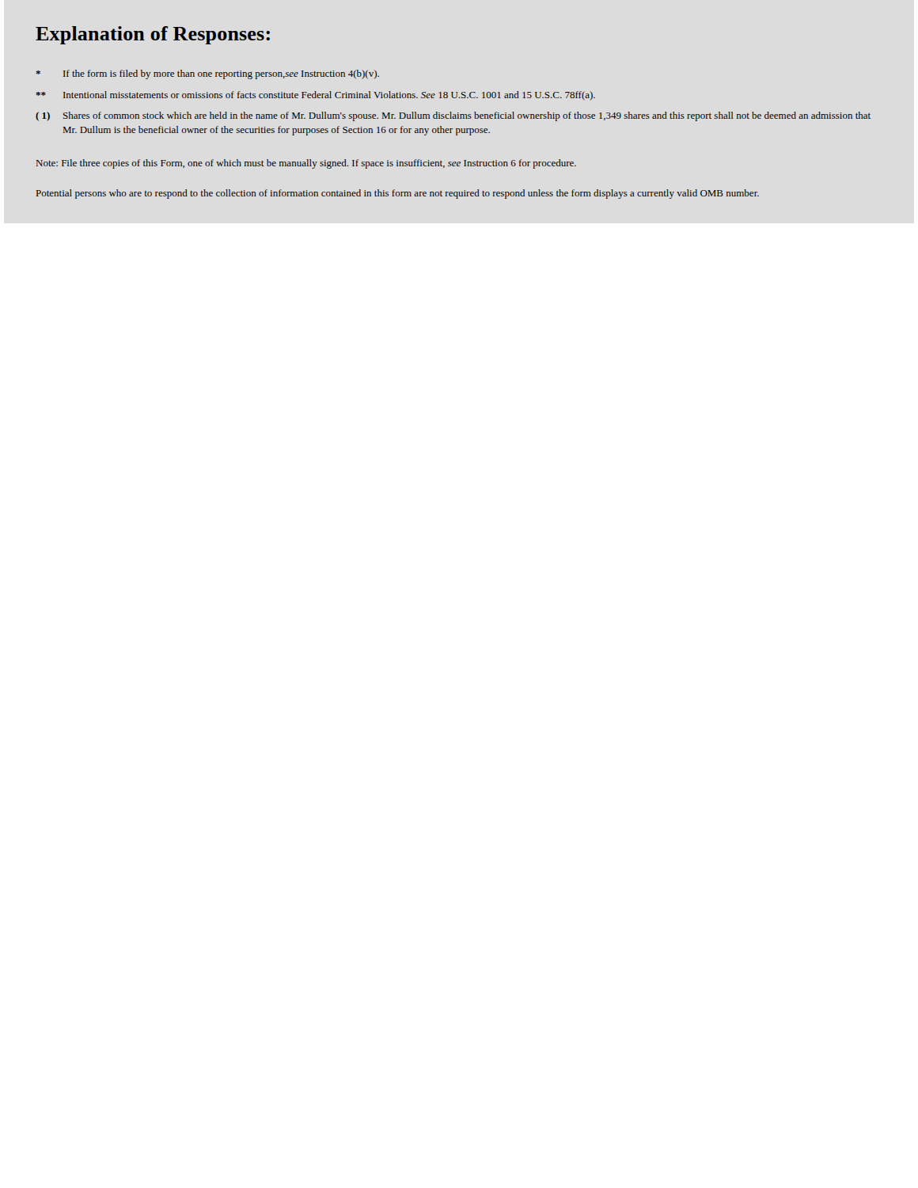Explanation of Responses:
| * | If the form is filed by more than one reporting person, see Instruction 4(b)(v). |
| ** | Intentional misstatements or omissions of facts constitute Federal Criminal Violations. See 18 U.S.C. 1001 and 15 U.S.C. 78ff(a). |
| ( 1) | Shares of common stock which are held in the name of Mr. Dullum's spouse. Mr. Dullum disclaims beneficial ownership of those 1,349 shares and this report shall not be deemed an admission that Mr. Dullum is the beneficial owner of the securities for purposes of Section 16 or for any other purpose. |
Note: File three copies of this Form, one of which must be manually signed. If space is insufficient, see Instruction 6 for procedure.
Potential persons who are to respond to the collection of information contained in this form are not required to respond unless the form displays a currently valid OMB number.